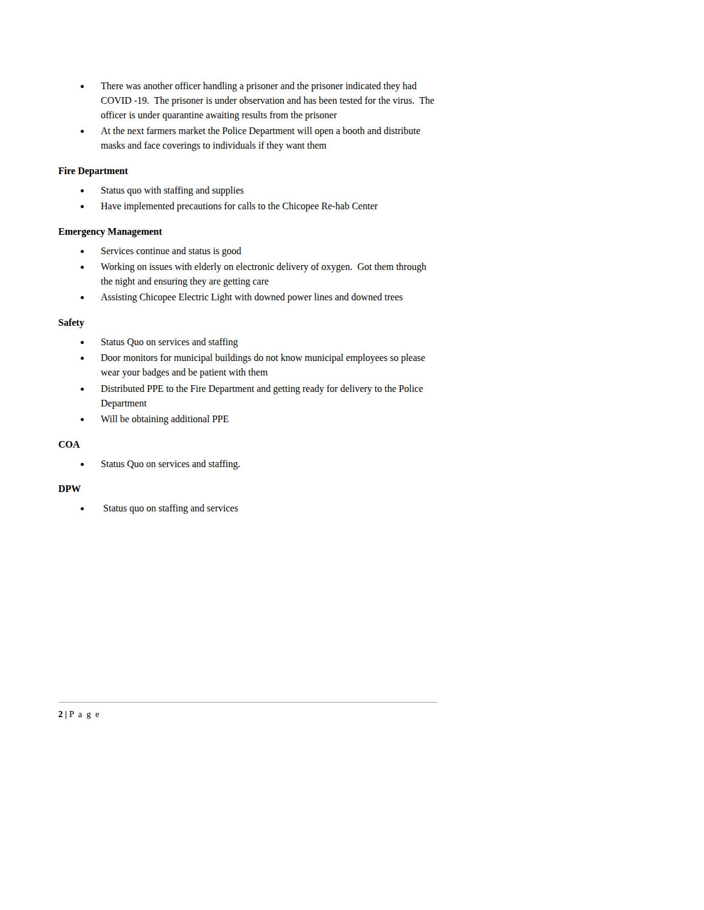There was another officer handling a prisoner and the prisoner indicated they had COVID -19. The prisoner is under observation and has been tested for the virus. The officer is under quarantine awaiting results from the prisoner
At the next farmers market the Police Department will open a booth and distribute masks and face coverings to individuals if they want them
Fire Department
Status quo with staffing and supplies
Have implemented precautions for calls to the Chicopee Re-hab Center
Emergency Management
Services continue and status is good
Working on issues with elderly on electronic delivery of oxygen. Got them through the night and ensuring they are getting care
Assisting Chicopee Electric Light with downed power lines and downed trees
Safety
Status Quo on services and staffing
Door monitors for municipal buildings do not know municipal employees so please wear your badges and be patient with them
Distributed PPE to the Fire Department and getting ready for delivery to the Police Department
Will be obtaining additional PPE
COA
Status Quo on services and staffing.
DPW
Status quo on staffing and services
2 | P a g e